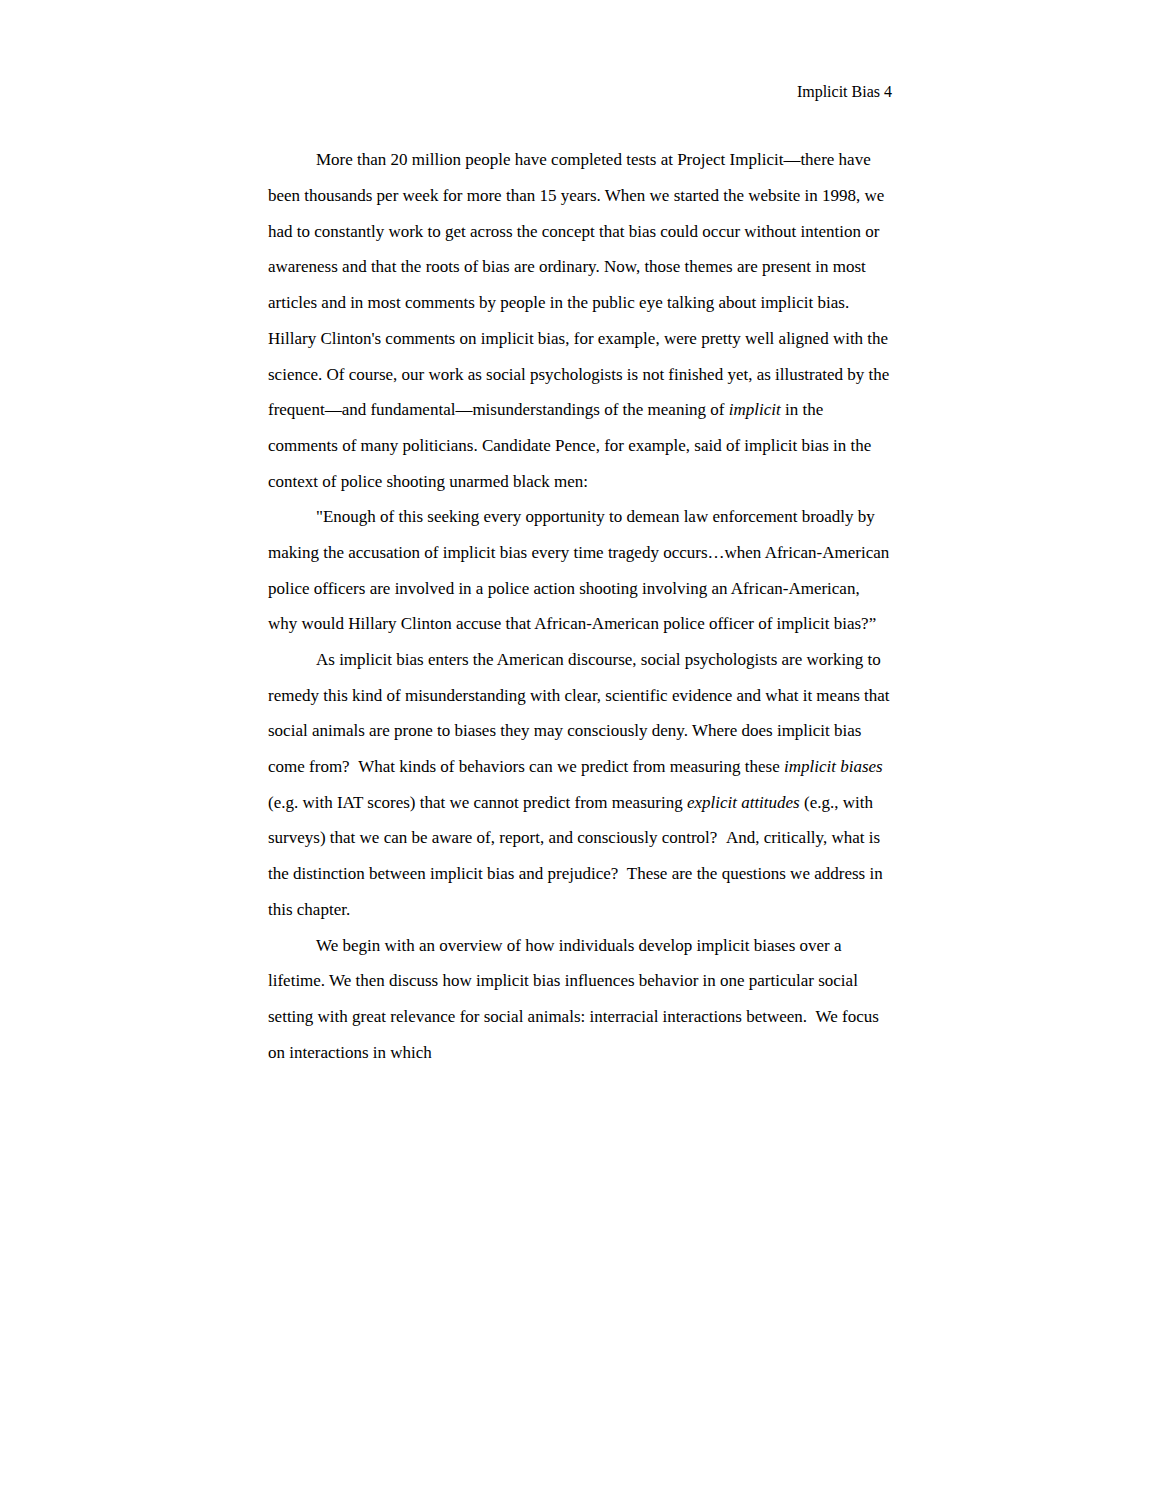Implicit Bias 4
More than 20 million people have completed tests at Project Implicit—there have been thousands per week for more than 15 years. When we started the website in 1998, we had to constantly work to get across the concept that bias could occur without intention or awareness and that the roots of bias are ordinary. Now, those themes are present in most articles and in most comments by people in the public eye talking about implicit bias. Hillary Clinton's comments on implicit bias, for example, were pretty well aligned with the science. Of course, our work as social psychologists is not finished yet, as illustrated by the frequent—and fundamental—misunderstandings of the meaning of implicit in the comments of many politicians. Candidate Pence, for example, said of implicit bias in the context of police shooting unarmed black men:
"Enough of this seeking every opportunity to demean law enforcement broadly by making the accusation of implicit bias every time tragedy occurs…when African-American police officers are involved in a police action shooting involving an African-American, why would Hillary Clinton accuse that African-American police officer of implicit bias?”
As implicit bias enters the American discourse, social psychologists are working to remedy this kind of misunderstanding with clear, scientific evidence and what it means that social animals are prone to biases they may consciously deny. Where does implicit bias come from? What kinds of behaviors can we predict from measuring these implicit biases (e.g. with IAT scores) that we cannot predict from measuring explicit attitudes (e.g., with surveys) that we can be aware of, report, and consciously control? And, critically, what is the distinction between implicit bias and prejudice? These are the questions we address in this chapter.
We begin with an overview of how individuals develop implicit biases over a lifetime. We then discuss how implicit bias influences behavior in one particular social setting with great relevance for social animals: interracial interactions between. We focus on interactions in which